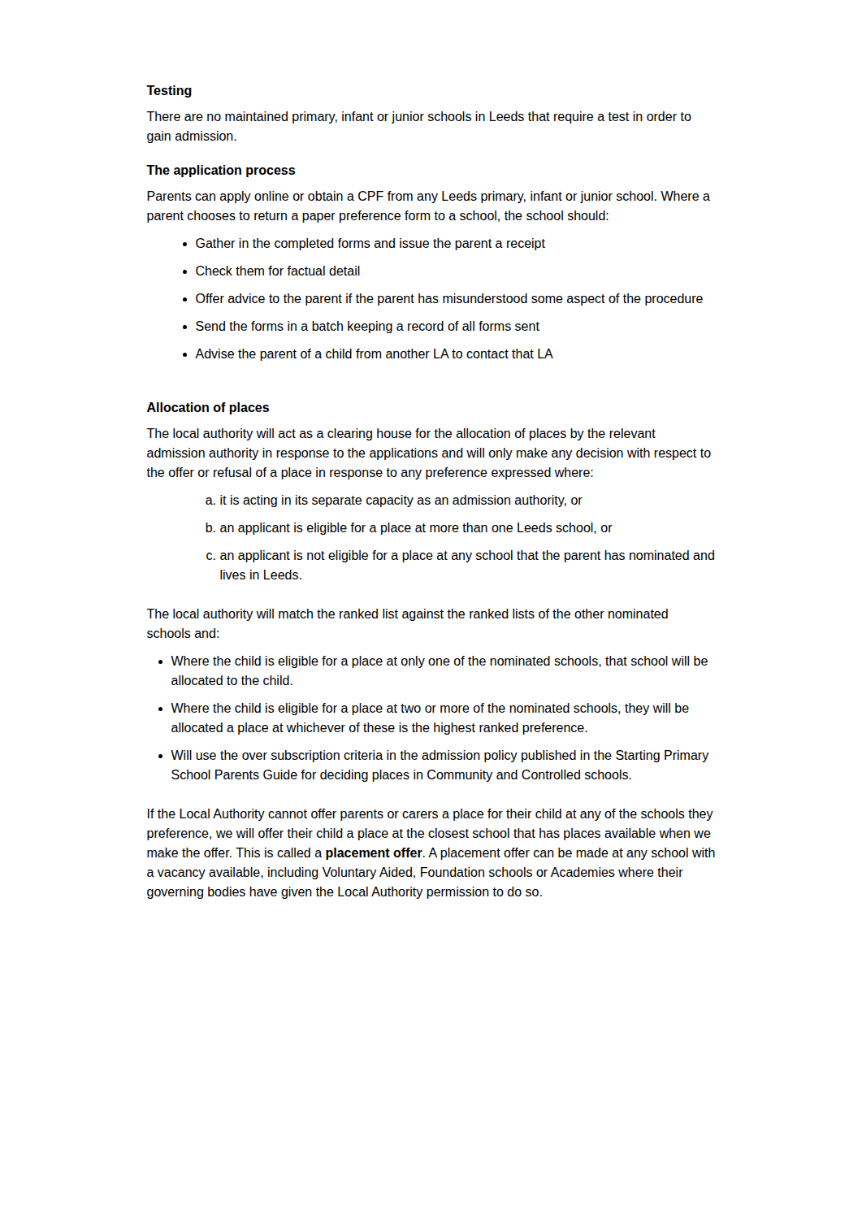Testing
There are no maintained primary, infant or junior schools in Leeds that require a test in order to gain admission.
The application process
Parents can apply online or obtain a CPF from any Leeds primary, infant or junior school. Where a parent chooses to return a paper preference form to a school, the school should:
Gather in the completed forms and issue the parent a receipt
Check them for factual detail
Offer advice to the parent if the parent has misunderstood some aspect of the procedure
Send the forms in a batch keeping a record of all forms sent
Advise the parent of a child from another LA to contact that LA
Allocation of places
The local authority will act as a clearing house for the allocation of places by the relevant admission authority in response to the applications and will only make any decision with respect to the offer or refusal of a place in response to any preference expressed where:
it is acting in its separate capacity as an admission authority, or
an applicant is eligible for a place at more than one Leeds school, or
an applicant is not eligible for a place at any school that the parent has nominated and lives in Leeds.
The local authority will match the ranked list against the ranked lists of the other nominated schools and:
Where the child is eligible for a place at only one of the nominated schools, that school will be allocated to the child.
Where the child is eligible for a place at two or more of the nominated schools, they will be allocated a place at whichever of these is the highest ranked preference.
Will use the over subscription criteria in the admission policy published in the Starting Primary School Parents Guide for deciding places in Community and Controlled schools.
If the Local Authority cannot offer parents or carers a place for their child at any of the schools they preference, we will offer their child a place at the closest school that has places available when we make the offer. This is called a placement offer. A placement offer can be made at any school with a vacancy available, including Voluntary Aided, Foundation schools or Academies where their governing bodies have given the Local Authority permission to do so.